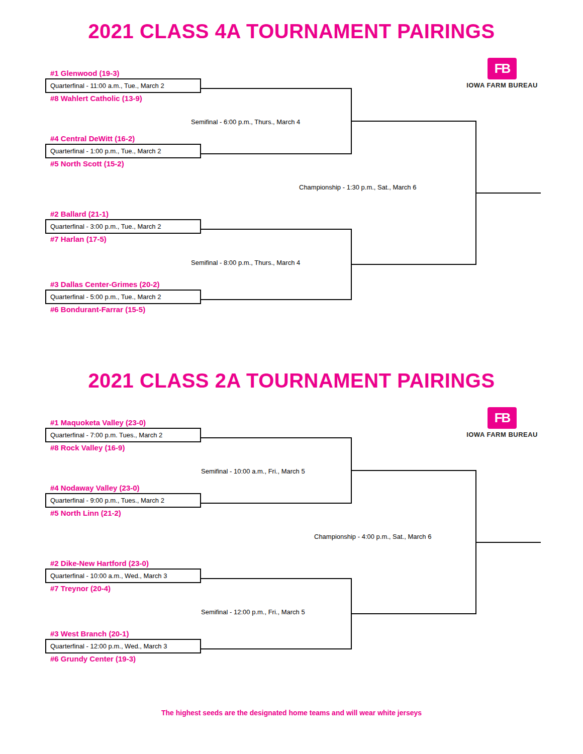2021 CLASS 4A TOURNAMENT PAIRINGS
FB
IOWA FARM BUREAU
#1 Glenwood (19-3)
Quarterfinal - 11:00 a.m., Tue., March 2
#8 Wahlert Catholic (13-9)
#4 Central DeWitt (16-2)
Quarterfinal - 1:00 p.m., Tue., March 2
#5 North Scott (15-2)
#2 Ballard (21-1)
Quarterfinal - 3:00 p.m., Tue., March 2
#7 Harlan (17-5)
#3 Dallas Center-Grimes (20-2)
Quarterfinal - 5:00 p.m., Tue., March 2
#6 Bondurant-Farrar (15-5)
Semifinal - 6:00 p.m., Thurs., March 4
Semifinal - 8:00 p.m., Thurs., March 4
Championship - 1:30 p.m., Sat., March 6
2021 CLASS 2A TOURNAMENT PAIRINGS
FB
IOWA FARM BUREAU
#1 Maquoketa Valley (23-0)
Quarterfinal - 7:00 p.m. Tues., March 2
#8 Rock Valley (16-9)
#4 Nodaway Valley (23-0)
Quarterfinal - 9:00 p.m., Tues., March 2
#5 North Linn (21-2)
#2 Dike-New Hartford (23-0)
Quarterfinal - 10:00 a.m., Wed., March 3
#7 Treynor (20-4)
#3 West Branch (20-1)
Quarterfinal - 12:00 p.m., Wed., March 3
#6 Grundy Center (19-3)
Semifinal - 10:00 a.m., Fri., March 5
Semifinal - 12:00 p.m., Fri., March 5
Championship - 4:00 p.m., Sat., March 6
The highest seeds are the designated home teams and will wear white jerseys